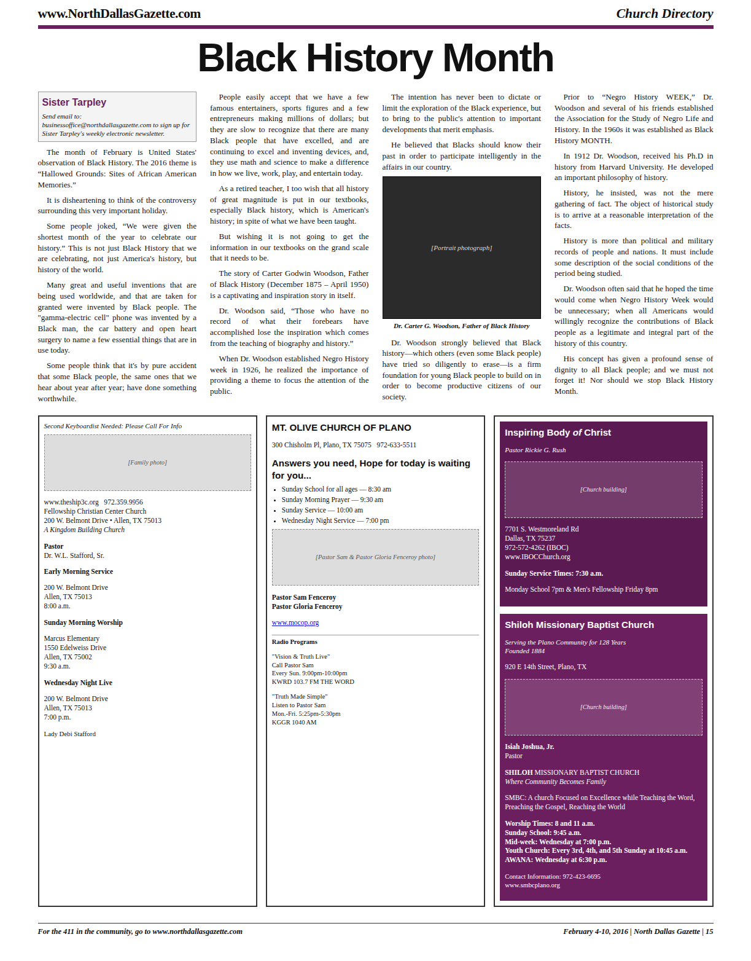www.NorthDallasGazette.com
Church Directory
Black History Month
Sister Tarpley
Send email to: businessoffice@northdallasgazette.com to sign up for Sister Tarpley's weekly electronic newsletter.
The month of February is United States' observation of Black History. The 2016 theme is “Hallowed Grounds: Sites of African American Memories.”
It is disheartening to think of the controversy surrounding this very important holiday.
Some people joked, “We were given the shortest month of the year to celebrate our history.” This is not just Black History that we are celebrating, not just America's history, but history of the world.
Many great and useful inventions that are being used worldwide, and that are taken for granted were invented by Black people. The "gamma-electric cell" phone was invented by a Black man, the car battery and open heart surgery to name a few essential things that are in use today.
Some people think that it's by pure accident that some Black people, the same ones that we hear about year after year; have done something worthwhile.
People easily accept that we have a few famous entertainers, sports figures and a few entrepreneurs making millions of dollars; but they are slow to recognize that there are many Black people that have excelled, and are continuing to excel and inventing devices, and, they use math and science to make a difference in how we live, work, play, and entertain today.
As a retired teacher, I too wish that all history of great magnitude is put in our textbooks, especially Black history, which is American's history; in spite of what we have been taught.
But wishing it is not going to get the information in our textbooks on the grand scale that it needs to be.
The story of Carter Godwin Woodson, Father of Black History (December 1875 – April 1950) is a captivating and inspiration story in itself.
Dr. Woodson said, “Those who have no record of what their forebears have accomplished lose the inspiration which comes from the teaching of biography and history.”
When Dr. Woodson established Negro History week in 1926, he realized the importance of providing a theme to focus the attention of the public.
The intention has never been to dictate or limit the exploration of the Black experience, but to bring to the public's attention to important developments that merit emphasis.
He believed that Blacks should know their past in order to participate intelligently in the affairs in our country.
[Portrait photograph]
Dr. Carter G. Woodson, Father of Black History
Dr. Woodson strongly believed that Black history—which others (even some Black people) have tried so diligently to erase—is a firm foundation for young Black people to build on in order to become productive citizens of our society.
Prior to “Negro History WEEK,” Dr. Woodson and several of his friends established the Association for the Study of Negro Life and History. In the 1960s it was established as Black History MONTH.
In 1912 Dr. Woodson, received his Ph.D in history from Harvard University. He developed an important philosophy of history.
History, he insisted, was not the mere gathering of fact. The object of historical study is to arrive at a reasonable interpretation of the facts.
History is more than political and military records of people and nations. It must include some description of the social conditions of the period being studied.
Dr. Woodson often said that he hoped the time would come when Negro History Week would be unnecessary; when all Americans would willingly recognize the contributions of Black people as a legitimate and integral part of the history of this country.
His concept has given a profound sense of dignity to all Black people; and we must not forget it! Nor should we stop Black History Month.
Second Keyboardist Needed: Please Call For Info
[Family photo]
www.theship3c.org 972.359.9956
Fellowship Christian Center Church
200 W. Belmont Drive • Allen, TX 75013
A Kingdom Building Church
Pastor
Dr. W.L. Stafford, Sr.
Early Morning Service
200 W. Belmont Drive
Allen, TX 75013
8:00 a.m.
Sunday Morning Worship
Marcus Elementary
1550 Edelweiss Drive
Allen, TX 75002
9:30 a.m.
Wednesday Night Live
200 W. Belmont Drive
Allen, TX 75013
7:00 p.m.
Lady Debi Stafford
MT. OLIVE CHURCH OF PLANO
300 Chisholm Pl, Plano, TX 75075 972-633-5511
Answers you need, Hope for today is waiting for you...
Sunday School for all ages — 8:30 am
Sunday Morning Prayer — 9:30 am
Sunday Service — 10:00 am
Wednesday Night Service — 7:00 pm
[Pastor Sam & Pastor Gloria Fenceroy photo]
Pastor Sam Fenceroy
Pastor Gloria Fenceroy
www.mocop.org
Radio Programs
"Vision & Truth Live"
Call Pastor Sam
Every Sun. 9:00pm-10:00pm
KWRD 103.7 FM THE WORD
"Truth Made Simple"
Listen to Pastor Sam
Mon.-Fri. 5:25pm-5:30pm
KGGR 1040 AM
Inspiring Body of Christ
Pastor Rickie G. Rush
[Church building]
7701 S. Westmoreland Rd
Dallas, TX 75237
972-572-4262 (IBOC)
www.IBOCChurch.org
Sunday Service Times: 7:30 a.m.
Monday School 7pm & Men's Fellowship Friday 8pm
Shiloh Missionary Baptist Church
Serving the Plano Community for 128 Years
Founded 1884
920 E 14th Street, Plano, TX
[Church building]
Isiah Joshua, Jr.
Pastor
SHILOH MISSIONARY BAPTIST CHURCH
Where Community Becomes Family
SMBC: A church Focused on Excellence while Teaching the Word, Preaching the Gospel, Reaching the World
Worship Times: 8 and 11 a.m.
Sunday School: 9:45 a.m.
Mid-week: Wednesday at 7:00 p.m.
Youth Church: Every 3rd, 4th, and 5th Sunday at 10:45 a.m.
AWANA: Wednesday at 6:30 p.m.
Contact Information: 972-423-6695
www.smbcplano.org
For the 411 in the community, go to www.northdallasgazette.com
February 4-10, 2016 | North Dallas Gazette | 15